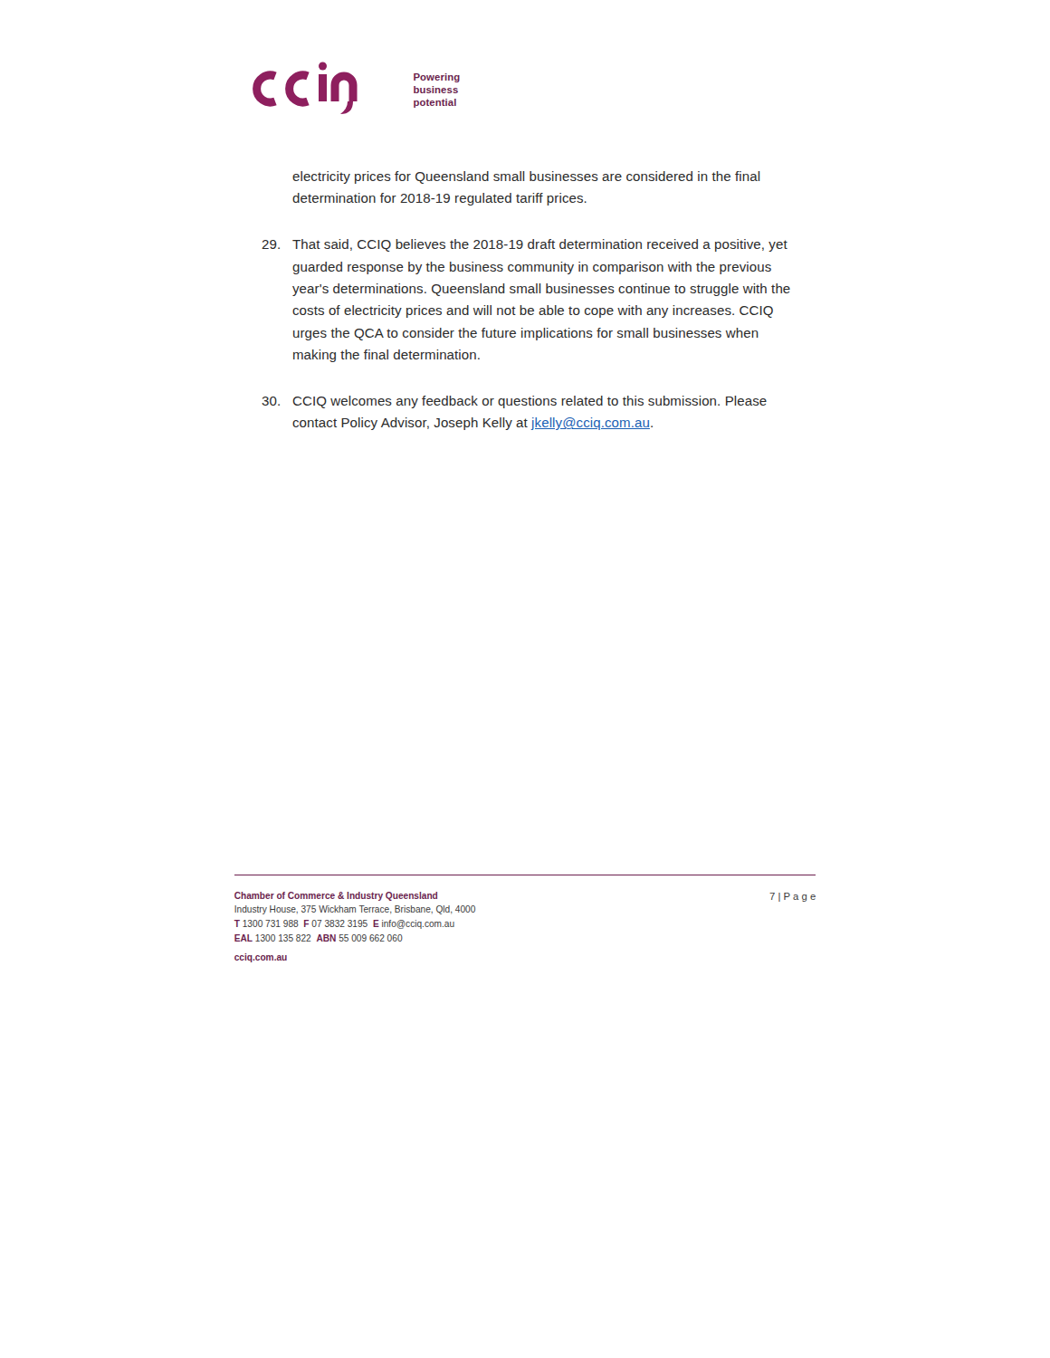Powering
business
potential
electricity prices for Queensland small businesses are considered in the final determination for 2018-19 regulated tariff prices.
29.
That said, CCIQ believes the 2018-19 draft determination received a positive, yet guarded response by the business community in comparison with the previous year's determinations. Queensland small businesses continue to struggle with the costs of electricity prices and will not be able to cope with any increases. CCIQ urges the QCA to consider the future implications for small businesses when making the final determination.
30.
CCIQ welcomes any feedback or questions related to this submission. Please contact Policy Advisor, Joseph Kelly at jkelly@cciq.com.au.
Chamber of Commerce & Industry Queensland
Industry House, 375 Wickham Terrace, Brisbane, Qld, 4000
T 1300 731 988 F 07 3832 3195 E info@cciq.com.au
EAL 1300 135 822 ABN 55 009 662 060 cciq.com.au
7 | P a g e